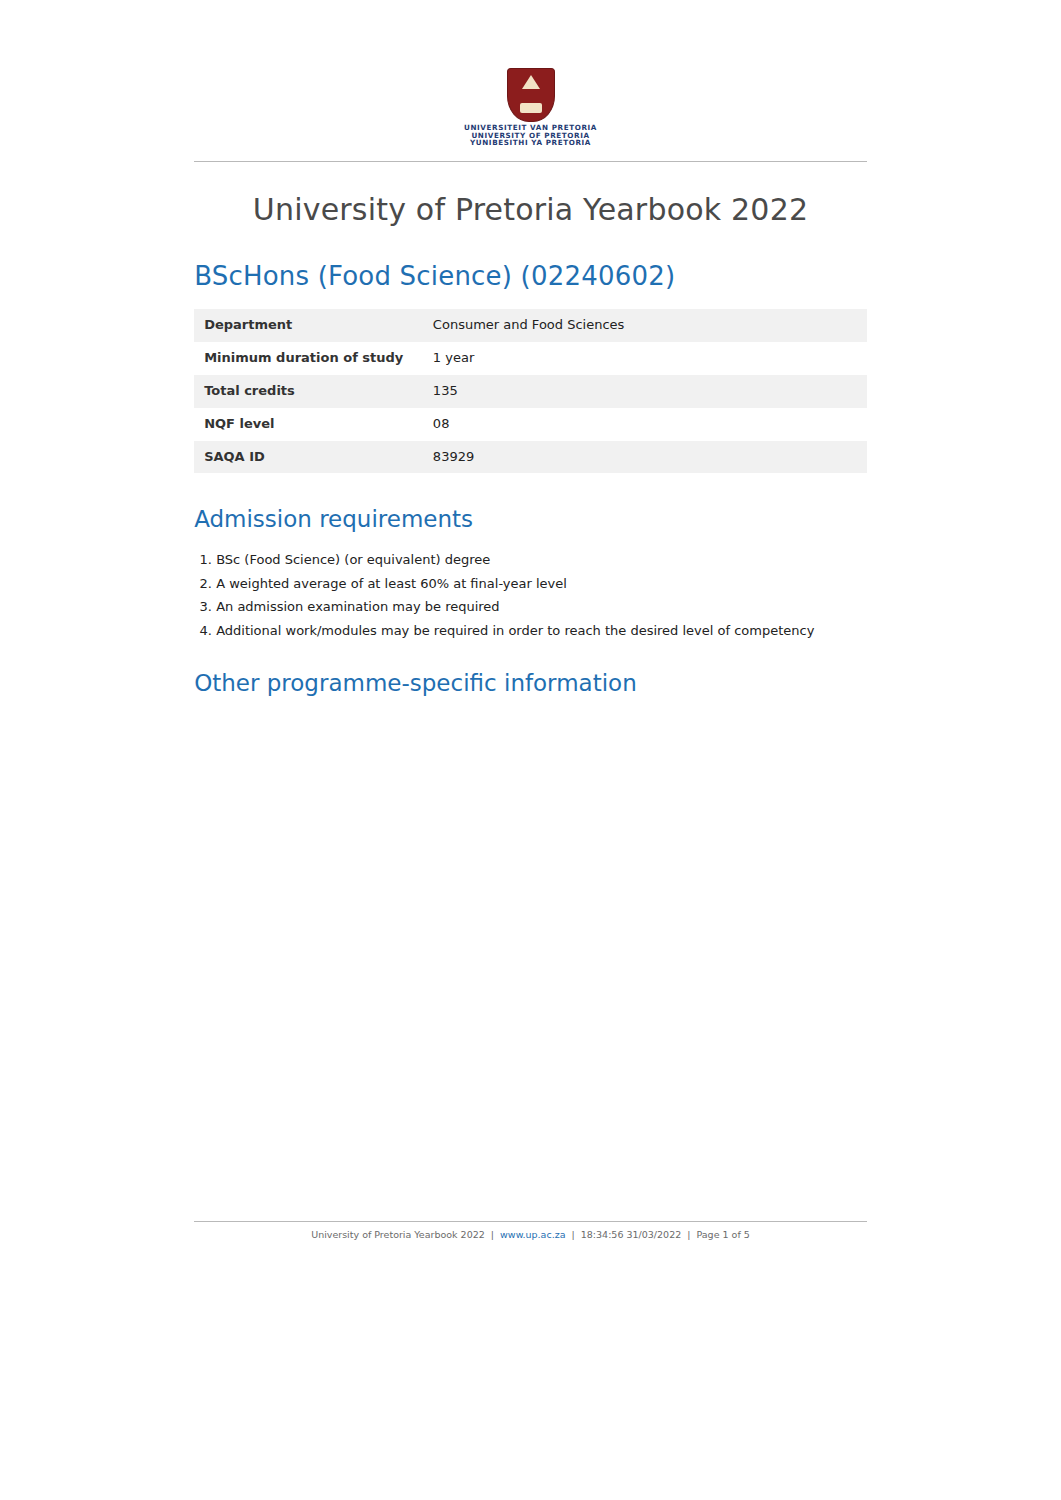UNIVERSITEIT VAN PRETORIA UNIVERSITY OF PRETORIA YUNIBESITHI YA PRETORIA
University of Pretoria Yearbook 2022
BScHons (Food Science) (02240602)
| Department | Consumer and Food Sciences |
| Minimum duration of study | 1 year |
| Total credits | 135 |
| NQF level | 08 |
| SAQA ID | 83929 |
Admission requirements
BSc (Food Science) (or equivalent) degree
A weighted average of at least 60% at final-year level
An admission examination may be required
Additional work/modules may be required in order to reach the desired level of competency
Other programme-specific information
University of Pretoria Yearbook 2022 | www.up.ac.za | 18:34:56 31/03/2022 | Page 1 of 5